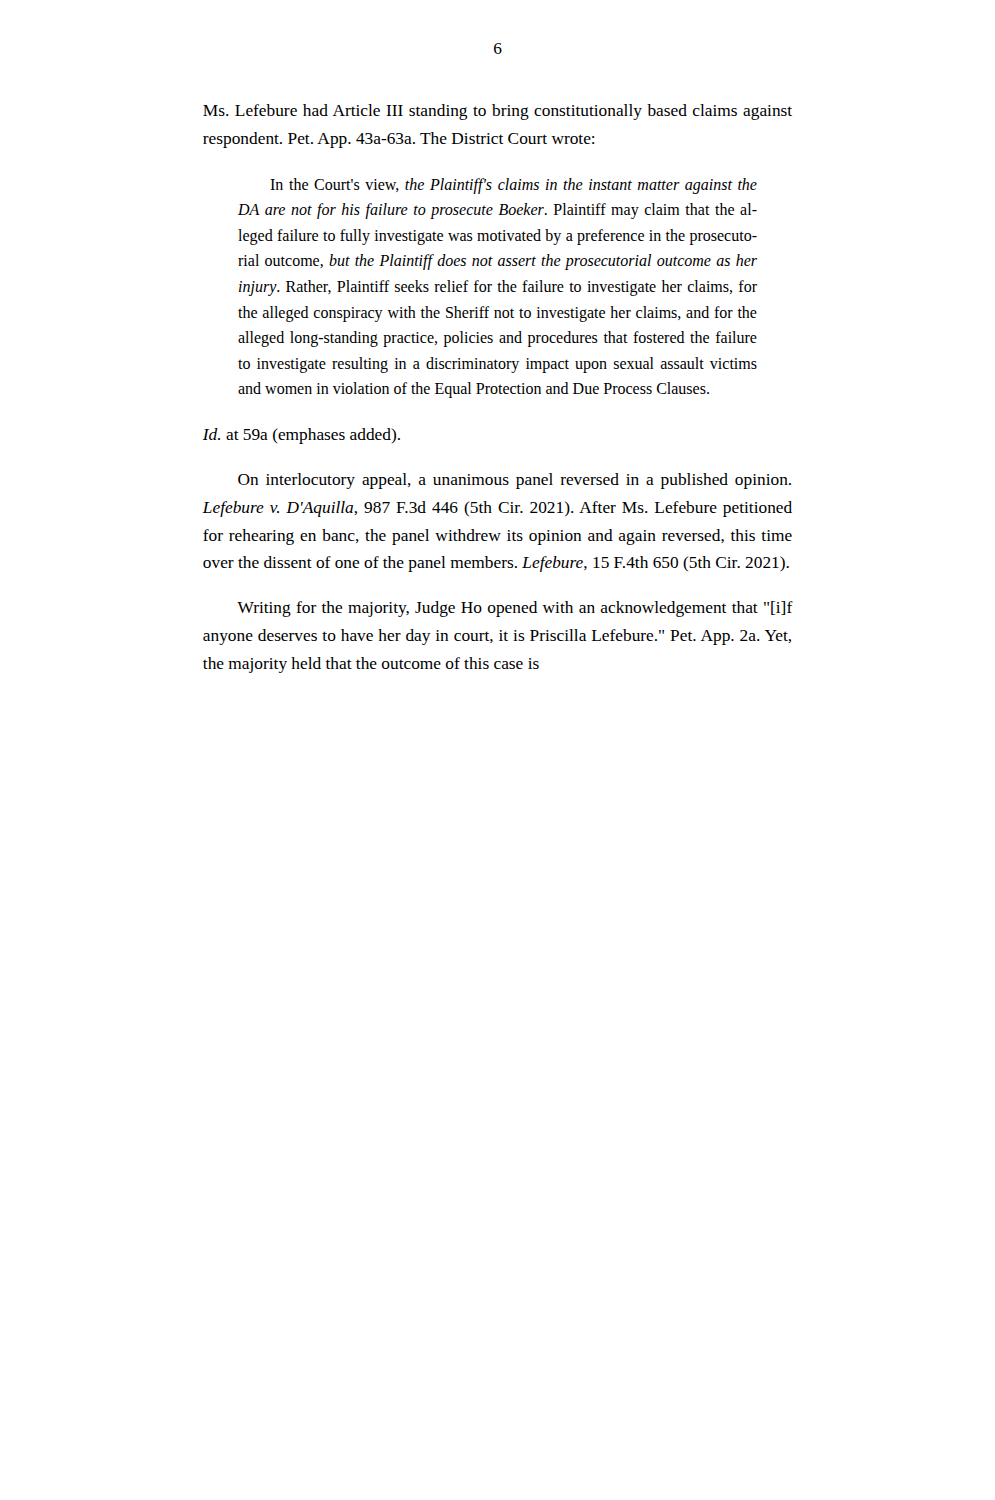6
Ms. Lefebure had Article III standing to bring constitutionally based claims against respondent. Pet. App. 43a-63a. The District Court wrote:
In the Court's view, the Plaintiff's claims in the instant matter against the DA are not for his failure to prosecute Boeker. Plaintiff may claim that the alleged failure to fully investigate was motivated by a preference in the prosecutorial outcome, but the Plaintiff does not assert the prosecutorial outcome as her injury. Rather, Plaintiff seeks relief for the failure to investigate her claims, for the alleged conspiracy with the Sheriff not to investigate her claims, and for the alleged long-standing practice, policies and procedures that fostered the failure to investigate resulting in a discriminatory impact upon sexual assault victims and women in violation of the Equal Protection and Due Process Clauses.
Id. at 59a (emphases added).
On interlocutory appeal, a unanimous panel reversed in a published opinion. Lefebure v. D'Aquilla, 987 F.3d 446 (5th Cir. 2021). After Ms. Lefebure petitioned for rehearing en banc, the panel withdrew its opinion and again reversed, this time over the dissent of one of the panel members. Lefebure, 15 F.4th 650 (5th Cir. 2021).
Writing for the majority, Judge Ho opened with an acknowledgement that "[i]f anyone deserves to have her day in court, it is Priscilla Lefebure." Pet. App. 2a. Yet, the majority held that the outcome of this case is